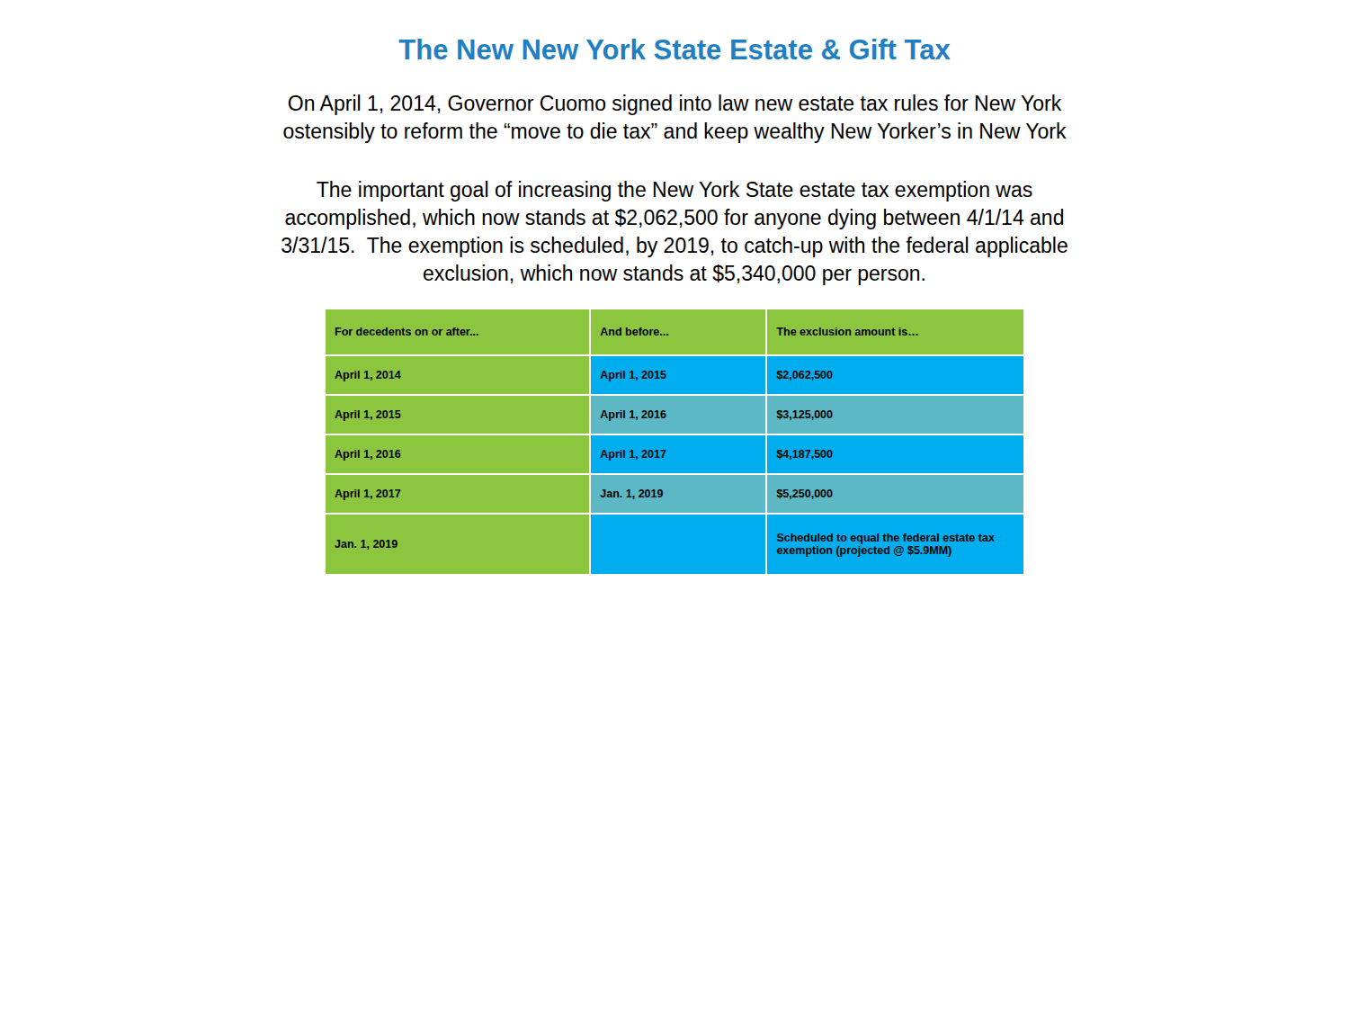The New New York State Estate & Gift Tax
On April 1, 2014, Governor Cuomo signed into law new estate tax rules for New York ostensibly to reform the “move to die tax” and keep wealthy New Yorker’s in New York
The important goal of increasing the New York State estate tax exemption was accomplished, which now stands at $2,062,500 for anyone dying between 4/1/14 and 3/31/15. The exemption is scheduled, by 2019, to catch-up with the federal applicable exclusion, which now stands at $5,340,000 per person.
| For decedents on or after... | And before... | The exclusion amount is… |
| --- | --- | --- |
| April 1, 2014 | April 1, 2015 | $2,062,500 |
| April 1, 2015 | April 1, 2016 | $3,125,000 |
| April 1, 2016 | April 1, 2017 | $4,187,500 |
| April 1, 2017 | Jan. 1, 2019 | $5,250,000 |
| Jan. 1, 2019 | | Scheduled to equal the federal estate tax exemption (projected @ $5.9MM) |